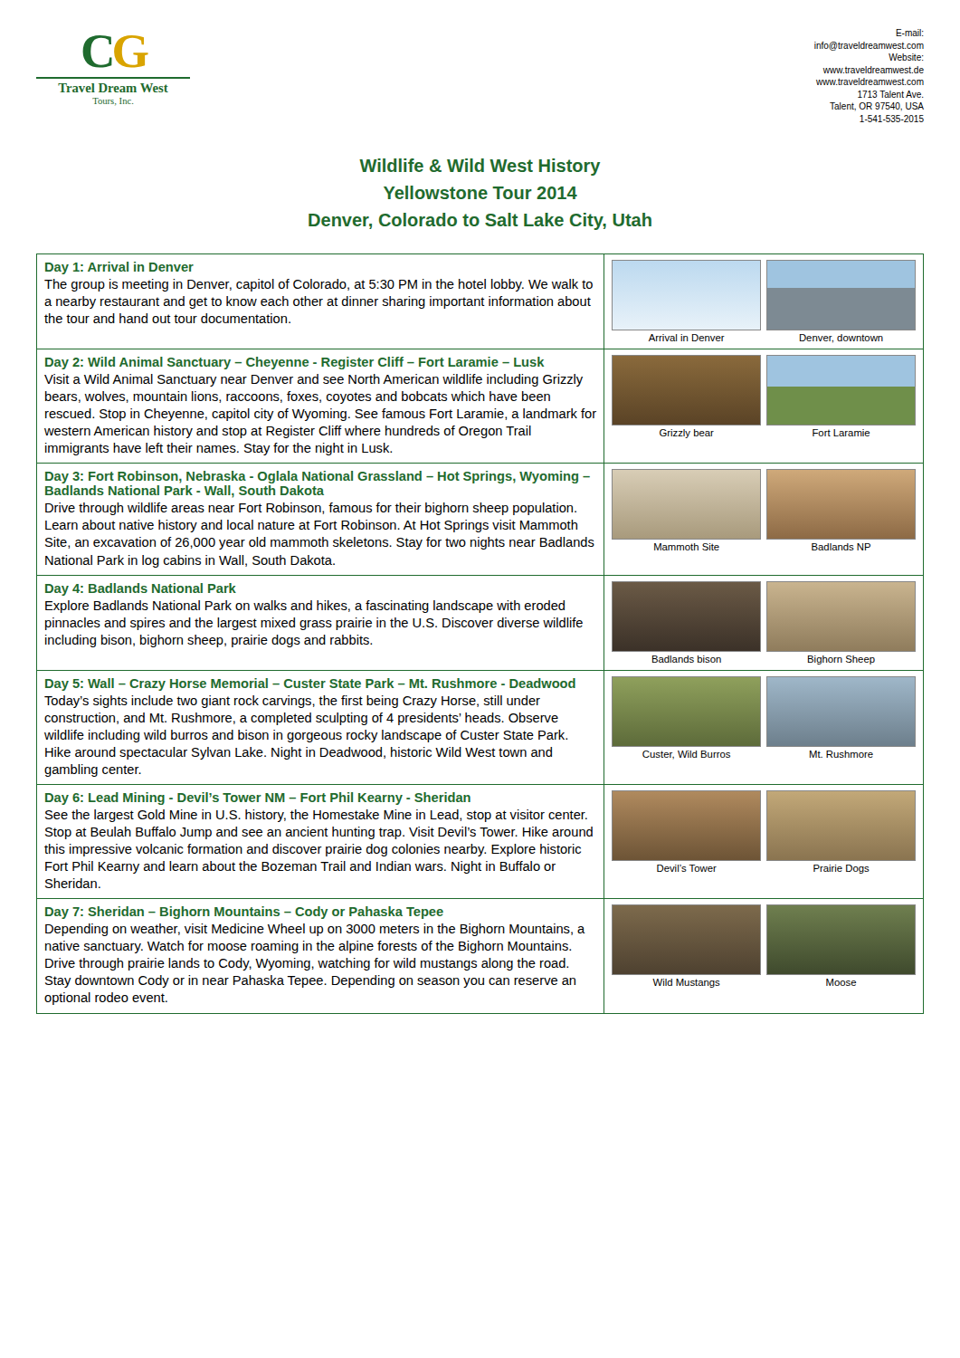CG
Travel Dream West
Tours, Inc.
E-mail:
info@traveldreamwest.com
Website:
www.traveldreamwest.de
www.traveldreamwest.com
1713 Talent Ave.
Talent, OR 97540, USA
1-541-535-2015
Wildlife & Wild West History
Yellowstone Tour 2014
Denver, Colorado to Salt Lake City, Utah
| Day 1: Arrival in Denver The group is meeting in Denver, capitol of Colorado, at 5:30 PM in the hotel lobby. We walk to a nearby restaurant and get to know each other at dinner sharing important information about the tour and hand out tour documentation. | Arrival in Denver Denver, downtown |
| Day 2: Wild Animal Sanctuary – Cheyenne - Register Cliff – Fort Laramie – Lusk Visit a Wild Animal Sanctuary near Denver and see North American wildlife including Grizzly bears, wolves, mountain lions, raccoons, foxes, coyotes and bobcats which have been rescued. Stop in Cheyenne, capitol city of Wyoming. See famous Fort Laramie, a landmark for western American history and stop at Register Cliff where hundreds of Oregon Trail immigrants have left their names. Stay for the night in Lusk. | Grizzly bear Fort Laramie |
| Day 3: Fort Robinson, Nebraska - Oglala National Grassland – Hot Springs, Wyoming – Badlands National Park - Wall, South Dakota Drive through wildlife areas near Fort Robinson, famous for their bighorn sheep population. Learn about native history and local nature at Fort Robinson. At Hot Springs visit Mammoth Site, an excavation of 26,000 year old mammoth skeletons. Stay for two nights near Badlands National Park in log cabins in Wall, South Dakota. | Mammoth Site Badlands NP |
| Day 4: Badlands National Park Explore Badlands National Park on walks and hikes, a fascinating landscape with eroded pinnacles and spires and the largest mixed grass prairie in the U.S. Discover diverse wildlife including bison, bighorn sheep, prairie dogs and rabbits. | Badlands bison Bighorn Sheep |
| Day 5: Wall – Crazy Horse Memorial – Custer State Park – Mt. Rushmore - Deadwood Today’s sights include two giant rock carvings, the first being Crazy Horse, still under construction, and Mt. Rushmore, a completed sculpting of 4 presidents’ heads. Observe wildlife including wild burros and bison in gorgeous rocky landscape of Custer State Park. Hike around spectacular Sylvan Lake. Night in Deadwood, historic Wild West town and gambling center. | Custer, Wild Burros Mt. Rushmore |
| Day 6: Lead Mining - Devil’s Tower NM – Fort Phil Kearny - Sheridan See the largest Gold Mine in U.S. history, the Homestake Mine in Lead, stop at visitor center. Stop at Beulah Buffalo Jump and see an ancient hunting trap. Visit Devil’s Tower. Hike around this impressive volcanic formation and discover prairie dog colonies nearby. Explore historic Fort Phil Kearny and learn about the Bozeman Trail and Indian wars. Night in Buffalo or Sheridan. | Devil’s Tower Prairie Dogs |
| Day 7: Sheridan – Bighorn Mountains – Cody or Pahaska Tepee Depending on weather, visit Medicine Wheel up on 3000 meters in the Bighorn Mountains, a native sanctuary. Watch for moose roaming in the alpine forests of the Bighorn Mountains. Drive through prairie lands to Cody, Wyoming, watching for wild mustangs along the road. Stay downtown Cody or in near Pahaska Tepee. Depending on season you can reserve an optional rodeo event. | Wild Mustangs Moose |